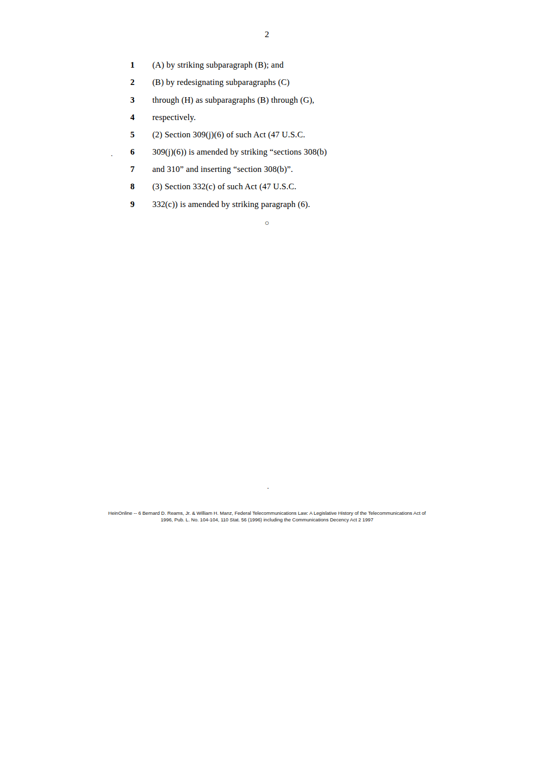2
| 1 | (A) by striking subparagraph (B); and |
| 2 | (B) by redesignating subparagraphs (C) |
| 3 | through (H) as subparagraphs (B) through (G), |
| 4 | respectively. |
| 5 | (2) Section 309(j)(6) of such Act (47 U.S.C. |
| 6 | 309(j)(6)) is amended by striking “sections 308(b) |
| 7 | and 310” and inserting “section 308(b)”. |
| 8 | (3) Section 332(c) of such Act (47 U.S.C. |
| 9 | 332(c)) is amended by striking paragraph (6). |
○
.
.
HeinOnline -- 6 Bernard D. Reams, Jr. & William H. Manz, Federal Telecommunications Law: A Legislative History of the Telecommunications Act of
1996, Pub. L. No. 104-104, 110 Stat. 56 (1996) including the Communications Decency Act 2 1997